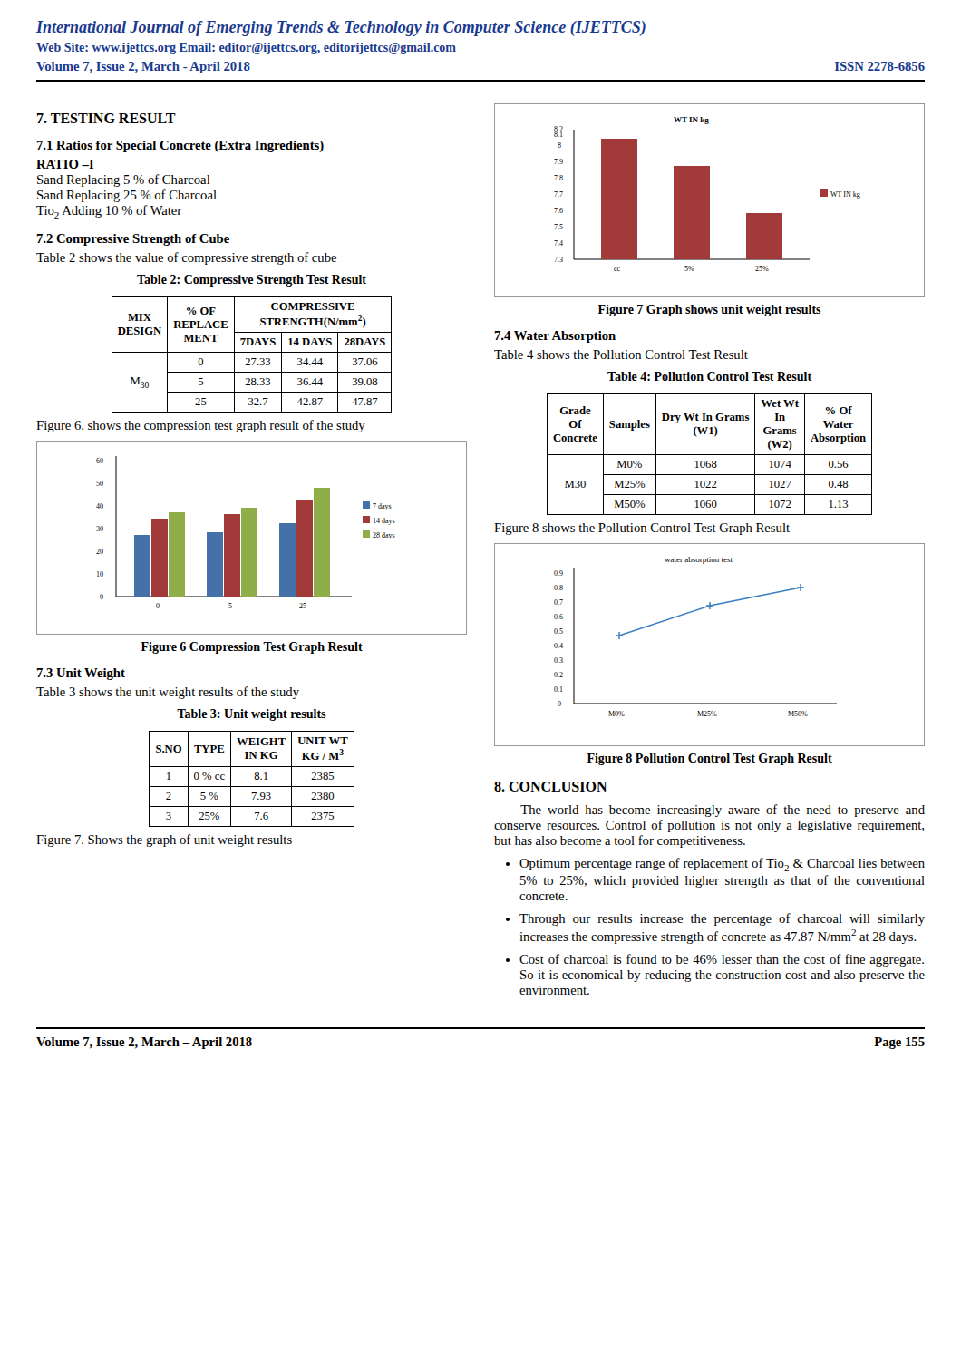International Journal of Emerging Trends & Technology in Computer Science (IJETTCS)
Web Site: www.ijettcs.org Email: editor@ijettcs.org, editorijettcs@gmail.com
Volume 7, Issue 2, March - April 2018 ISSN 2278-6856
7. TESTING RESULT
7.1 Ratios for Special Concrete (Extra Ingredients)
RATIO –I
Sand Replacing 5 % of Charcoal
Sand Replacing 25 % of Charcoal
Tio2 Adding 10 % of Water
7.2 Compressive Strength of Cube
Table 2 shows the value of compressive strength of cube
Table 2: Compressive Strength Test Result
| MIX DESIGN | % OF REPLACE MENT | COMPRESSIVE STRENGTH(N/mm 2 ) |
| --- | --- | --- |
| 7DAYS | 14 DAYS | 28DAYS |
| M 30 | 0 | 27.33 | 34.44 | 37.06 |
| 5 | 28.33 | 36.44 | 39.08 |
| 25 | 32.7 | 42.87 | 47.87 |
Figure 6. shows the compression test graph result of the study
0 10 20 30 40 50 60 0 5 25 7 days 14 days 28 days
Figure 6 Compression Test Graph Result
7.3 Unit Weight
Table 3 shows the unit weight results of the study
Table 3: Unit weight results
| S.NO | TYPE | WEIGHT IN KG | UNIT WT KG / M 3 |
| --- | --- | --- | --- |
| 1 | 0 % cc | 8.1 | 2385 |
| 2 | 5 % | 7.93 | 2380 |
| 3 | 25% | 7.6 | 2375 |
Figure 7. Shows the graph of unit weight results
WT IN kg 7.3 7.4 7.5 7.6 7.7 7.8 7.9 8 8.1 8.2 cc 5% 25% WT IN kg
Figure 7 Graph shows unit weight results
7.4 Water Absorption
Table 4 shows the Pollution Control Test Result
Table 4: Pollution Control Test Result
| Grade Of Concrete | Samples | Dry Wt In Grams (W1) | Wet Wt In Grams (W2) | % Of Water Absorption |
| --- | --- | --- | --- | --- |
| M30 | M0% | 1068 | 1074 | 0.56 |
| M25% | 1022 | 1027 | 0.48 |
| M50% | 1060 | 1072 | 1.13 |
Figure 8 shows the Pollution Control Test Graph Result
water absorption test 0 0.1 0.2 0.3 0.4 0.5 0.6 0.7 0.8 0.9 M0% M25% M50%
Figure 8 Pollution Control Test Graph Result
8. CONCLUSION
The world has become increasingly aware of the need to preserve and conserve resources. Control of pollution is not only a legislative requirement, but has also become a tool for competitiveness.
Optimum percentage range of replacement of Tio2 & Charcoal lies between 5% to 25%, which provided higher strength as that of the conventional concrete.
Through our results increase the percentage of charcoal will similarly increases the compressive strength of concrete as 47.87 N/mm2 at 28 days.
Cost of charcoal is found to be 46% lesser than the cost of fine aggregate. So it is economical by reducing the construction cost and also preserve the environment.
Volume 7, Issue 2, March – April 2018 Page 155